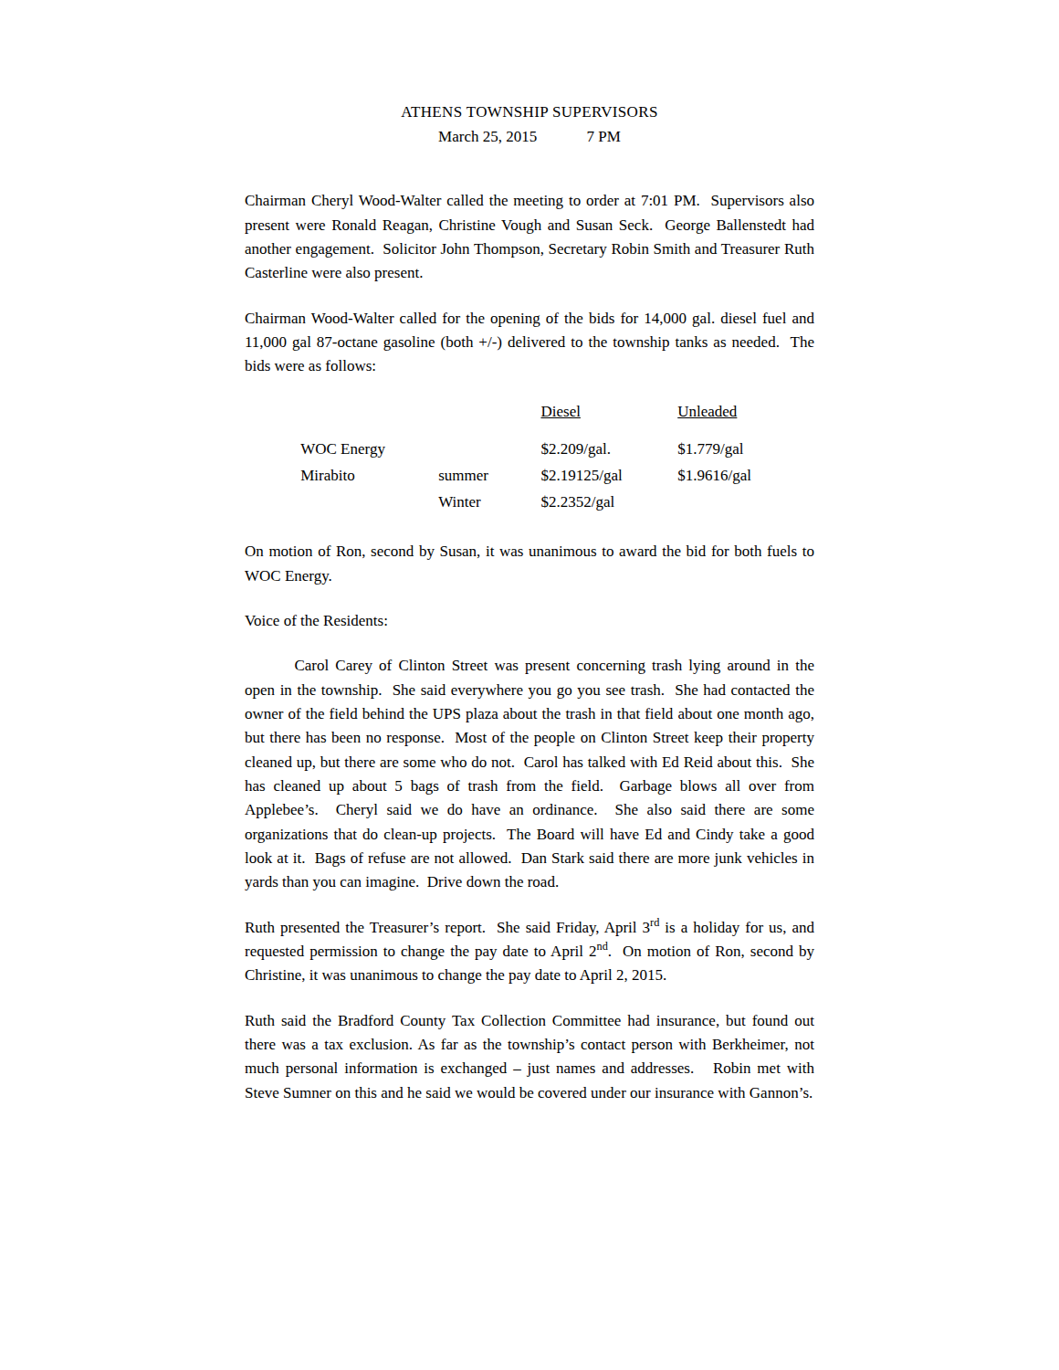ATHENS TOWNSHIP SUPERVISORS March 25, 2015 7 PM
Chairman Cheryl Wood-Walter called the meeting to order at 7:01 PM. Supervisors also present were Ronald Reagan, Christine Vough and Susan Seck. George Ballenstedt had another engagement. Solicitor John Thompson, Secretary Robin Smith and Treasurer Ruth Casterline were also present.
Chairman Wood-Walter called for the opening of the bids for 14,000 gal. diesel fuel and 11,000 gal 87-octane gasoline (both +/-) delivered to the township tanks as needed. The bids were as follows:
| | | Diesel | Unleaded |
| --- | --- | --- | --- |
| WOC Energy | | $2.209/gal. | $1.779/gal |
| Mirabito | summer | $2.19125/gal | $1.9616/gal |
| | Winter | $2.2352/gal | |
On motion of Ron, second by Susan, it was unanimous to award the bid for both fuels to WOC Energy.
Voice of the Residents:
Carol Carey of Clinton Street was present concerning trash lying around in the open in the township. She said everywhere you go you see trash. She had contacted the owner of the field behind the UPS plaza about the trash in that field about one month ago, but there has been no response. Most of the people on Clinton Street keep their property cleaned up, but there are some who do not. Carol has talked with Ed Reid about this. She has cleaned up about 5 bags of trash from the field. Garbage blows all over from Applebee’s. Cheryl said we do have an ordinance. She also said there are some organizations that do clean-up projects. The Board will have Ed and Cindy take a good look at it. Bags of refuse are not allowed. Dan Stark said there are more junk vehicles in yards than you can imagine. Drive down the road.
Ruth presented the Treasurer’s report. She said Friday, April 3rd is a holiday for us, and requested permission to change the pay date to April 2nd. On motion of Ron, second by Christine, it was unanimous to change the pay date to April 2, 2015.
Ruth said the Bradford County Tax Collection Committee had insurance, but found out there was a tax exclusion. As far as the township’s contact person with Berkheimer, not much personal information is exchanged – just names and addresses. Robin met with Steve Sumner on this and he said we would be covered under our insurance with Gannon’s.